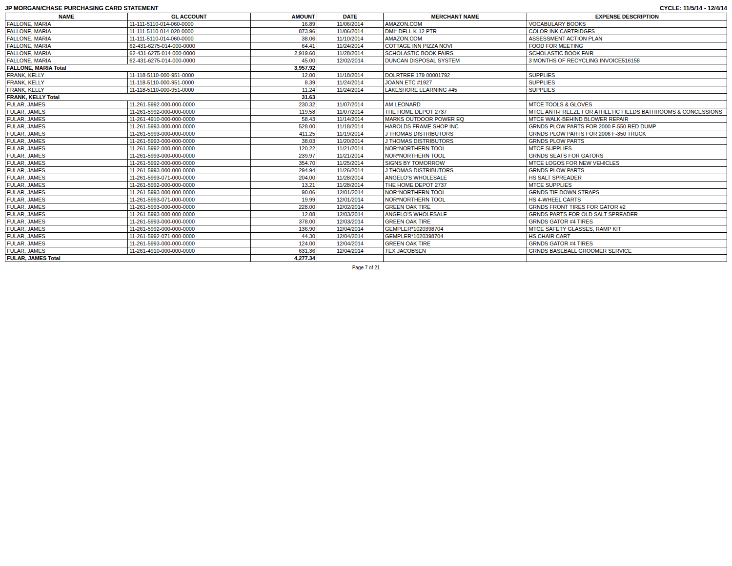JP MORGAN/CHASE PURCHASING CARD STATEMENT CYCLE: 11/5/14 - 12/4/14
| NAME | GL ACCOUNT | AMOUNT | DATE | MERCHANT NAME | EXPENSE DESCRIPTION |
| --- | --- | --- | --- | --- | --- |
| FALLONE, MARIA | 11-111-5110-014-060-0000 | 16.89 | 11/06/2014 | AMAZON.COM | VOCABULARY BOOKS |
| FALLONE, MARIA | 11-111-5110-014-020-0000 | 873.96 | 11/06/2014 | DMI* DELL K-12 PTR | COLOR INK CARTRIDGES |
| FALLONE, MARIA | 11-111-5110-014-060-0000 | 38.06 | 11/10/2014 | AMAZON.COM | ASSESSMENT ACTION PLAN |
| FALLONE, MARIA | 62-431-6275-014-000-0000 | 64.41 | 11/24/2014 | COTTAGE INN PIZZA NOVI | FOOD FOR MEETING |
| FALLONE, MARIA | 62-431-6275-014-000-0000 | 2,919.60 | 11/28/2014 | SCHOLASTIC BOOK FAIRS | SCHOLASTIC BOOK FAIR |
| FALLONE, MARIA | 62-431-6275-014-000-0000 | 45.00 | 12/02/2014 | DUNCAN DISPOSAL SYSTEM | 3 MONTHS OF RECYCLING INVOICE516158 |
| FALLONE, MARIA Total | 3,957.92 | | | |
| FRANK, KELLY | 11-118-5110-000-951-0000 | 12.00 | 11/18/2014 | DOLRTREE 179 00001792 | SUPPLIES |
| FRANK, KELLY | 11-118-5110-000-951-0000 | 8.39 | 11/24/2014 | JOANN ETC #1927 | SUPPLIES |
| FRANK, KELLY | 11-118-5110-000-951-0000 | 11.24 | 11/24/2014 | LAKESHORE LEARNING #45 | SUPPLIES |
| FRANK, KELLY Total | 31.63 | | | |
| FULAR, JAMES | 11-261-5992-000-000-0000 | 230.32 | 11/07/2014 | AM LEONARD | MTCE TOOLS & GLOVES |
| FULAR, JAMES | 11-261-5992-000-000-0000 | 119.58 | 11/07/2014 | THE HOME DEPOT 2737 | MTCE ANTI-FREEZE FOR ATHLETIC FIELDS BATHROOMS & CONCESSIONS |
| FULAR, JAMES | 11-261-4910-000-000-0000 | 58.43 | 11/14/2014 | MARKS OUTDOOR POWER EQ | MTCE WALK-BEHIND BLOWER REPAIR |
| FULAR, JAMES | 11-261-5993-000-000-0000 | 528.00 | 11/18/2014 | HAROLDS FRAME SHOP INC | GRNDS PLOW PARTS FOR 2000 F-550 RED DUMP |
| FULAR, JAMES | 11-261-5993-000-000-0000 | 411.25 | 11/19/2014 | J THOMAS DISTRIBUTORS | GRNDS PLOW PARTS FOR 2006 F-350 TRUCK |
| FULAR, JAMES | 11-261-5993-000-000-0000 | 38.03 | 11/20/2014 | J THOMAS DISTRIBUTORS | GRNDS PLOW PARTS |
| FULAR, JAMES | 11-261-5992-000-000-0000 | 120.22 | 11/21/2014 | NOR*NORTHERN TOOL | MTCE SUPPLIES |
| FULAR, JAMES | 11-261-5993-000-000-0000 | 239.97 | 11/21/2014 | NOR*NORTHERN TOOL | GRNDS SEATS FOR GATORS |
| FULAR, JAMES | 11-261-5992-000-000-0000 | 354.70 | 11/25/2014 | SIGNS BY TOMORROW | MTCE LOGOS FOR NEW VEHICLES |
| FULAR, JAMES | 11-261-5993-000-000-0000 | 294.94 | 11/26/2014 | J THOMAS DISTRIBUTORS | GRNDS PLOW PARTS |
| FULAR, JAMES | 11-261-5993-071-000-0000 | 204.00 | 11/28/2014 | ANGELO'S WHOLESALE | HS SALT SPREADER |
| FULAR, JAMES | 11-261-5992-000-000-0000 | 13.21 | 11/28/2014 | THE HOME DEPOT 2737 | MTCE SUPPLIES |
| FULAR, JAMES | 11-261-5993-000-000-0000 | 90.06 | 12/01/2014 | NOR*NORTHERN TOOL | GRNDS TIE DOWN STRAPS |
| FULAR, JAMES | 11-261-5993-071-000-0000 | 19.99 | 12/01/2014 | NOR*NORTHERN TOOL | HS 4-WHEEL CARTS |
| FULAR, JAMES | 11-261-5993-000-000-0000 | 228.00 | 12/02/2014 | GREEN OAK TIRE | GRNDS FRONT TIRES FOR GATOR #2 |
| FULAR, JAMES | 11-261-5993-000-000-0000 | 12.08 | 12/03/2014 | ANGELO'S WHOLESALE | GRNDS PARTS FOR OLD SALT SPREADER |
| FULAR, JAMES | 11-261-5993-000-000-0000 | 378.00 | 12/03/2014 | GREEN OAK TIRE | GRNDS GATOR #4 TIRES |
| FULAR, JAMES | 11-261-5992-000-000-0000 | 136.90 | 12/04/2014 | GEMPLER*1020398704 | MTCE SAFETY GLASSES, RAMP KIT |
| FULAR, JAMES | 11-261-5992-071-000-0000 | 44.30 | 12/04/2014 | GEMPLER*1020398704 | HS CHAIR CART |
| FULAR, JAMES | 11-261-5993-000-000-0000 | 124.00 | 12/04/2014 | GREEN OAK TIRE | GRNDS GATOR #4 TIRES |
| FULAR, JAMES | 11-261-4910-000-000-0000 | 631.36 | 12/04/2014 | TEX JACOBSEN | GRNDS BASEBALL GROOMER SERVICE |
| FULAR, JAMES Total | 4,277.34 | | | |
Page 7 of 21